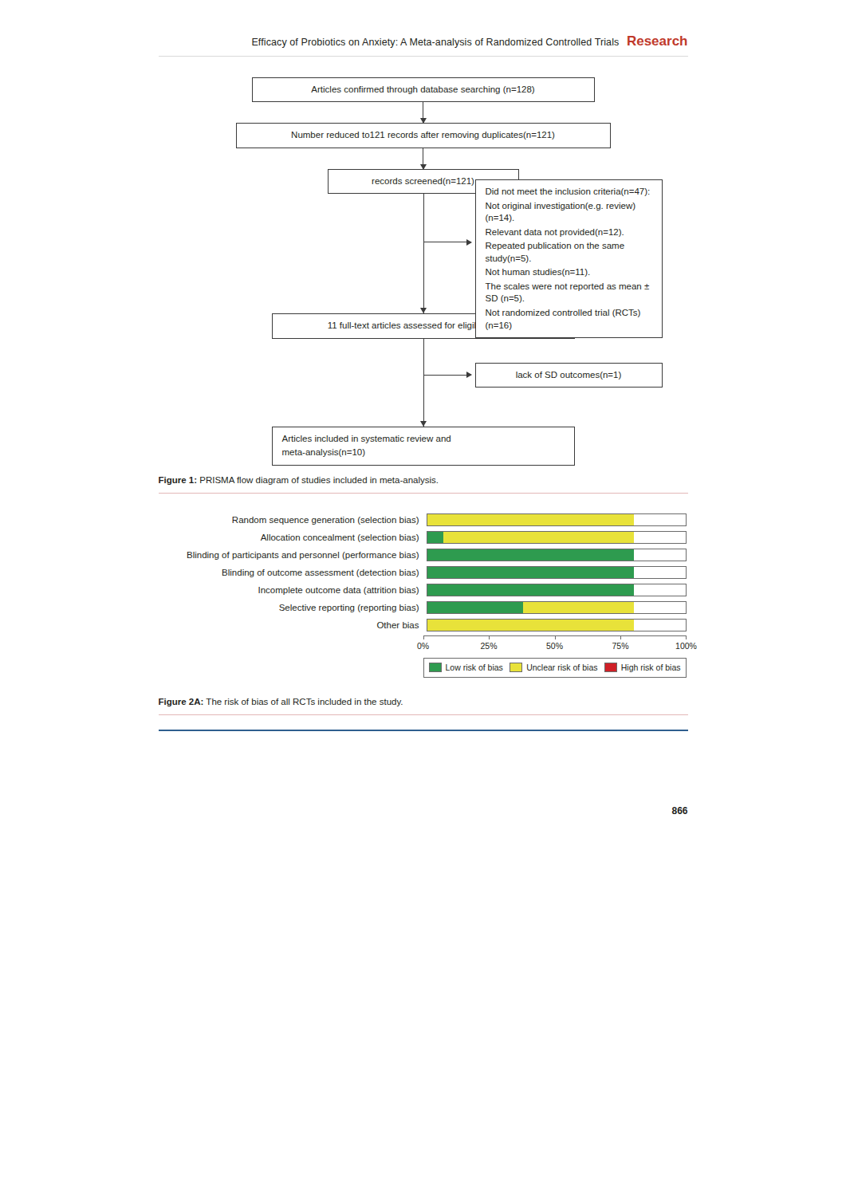Efficacy of Probiotics on Anxiety: A Meta-analysis of Randomized Controlled Trials Research
Articles confirmed through database searching (n=128)
Number reduced to121 records after removing duplicates(n=121)
records screened(n=121)
Did not meet the inclusion criteria(n=47):
Not original investigation(e.g. review) (n=14).
Relevant data not provided(n=12).
Repeated publication on the same study(n=5).
Not human studies(n=11).
The scales were not reported as mean ± SD (n=5).
Not randomized controlled trial (RCTs) (n=16)
11 full-text articles assessed for eligibility(n=11)
lack of SD outcomes(n=1)
Articles included in systematic review and
meta-analysis(n=10)
Figure 1: PRISMA flow diagram of studies included in meta-analysis.
Random sequence generation (selection bias)
Allocation concealment (selection bias)
Blinding of participants and personnel (performance bias)
Blinding of outcome assessment (detection bias)
Incomplete outcome data (attrition bias)
Selective reporting (reporting bias)
Other bias
0%
25%
50%
75%
100%
Low risk of bias Unclear risk of bias High risk of bias
Figure 2A: The risk of bias of all RCTs included in the study.
866